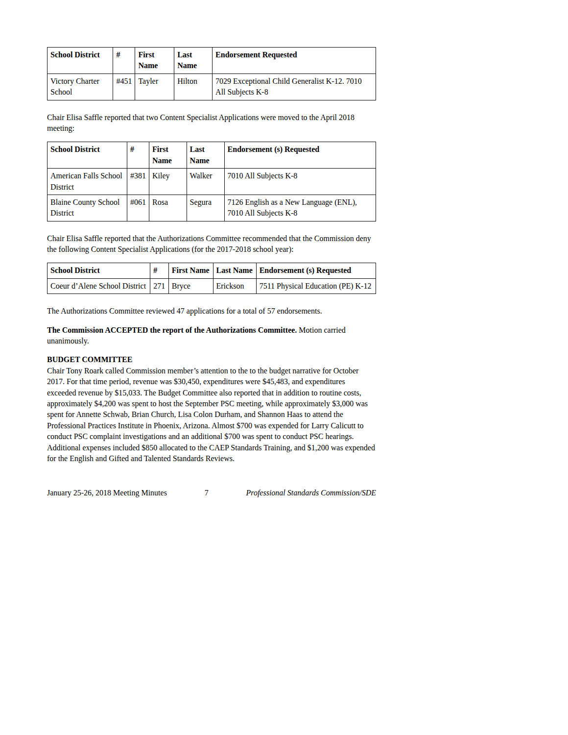| School District | # | First Name | Last Name | Endorsement Requested |
| --- | --- | --- | --- | --- |
| Victory Charter School | #451 | Tayler | Hilton | 7029 Exceptional Child Generalist K-12. 7010 All Subjects K-8 |
Chair Elisa Saffle reported that two Content Specialist Applications were moved to the April 2018 meeting:
| School District | # | First Name | Last Name | Endorsement (s) Requested |
| --- | --- | --- | --- | --- |
| American Falls School District | #381 | Kiley | Walker | 7010 All Subjects K-8 |
| Blaine County School District | #061 | Rosa | Segura | 7126 English as a New Language (ENL), 7010 All Subjects K-8 |
Chair Elisa Saffle reported that the Authorizations Committee recommended that the Commission deny the following Content Specialist Applications (for the 2017-2018 school year):
| School District | # | First Name | Last Name | Endorsement (s) Requested |
| --- | --- | --- | --- | --- |
| Coeur d’Alene School District | 271 | Bryce | Erickson | 7511 Physical Education (PE) K-12 |
The Authorizations Committee reviewed 47 applications for a total of 57 endorsements.
The Commission ACCEPTED the report of the Authorizations Committee. Motion carried unanimously.
BUDGET COMMITTEE
Chair Tony Roark called Commission member’s attention to the to the budget narrative for October 2017. For that time period, revenue was $30,450, expenditures were $45,483, and expenditures exceeded revenue by $15,033. The Budget Committee also reported that in addition to routine costs, approximately $4,200 was spent to host the September PSC meeting, while approximately $3,000 was spent for Annette Schwab, Brian Church, Lisa Colon Durham, and Shannon Haas to attend the Professional Practices Institute in Phoenix, Arizona. Almost $700 was expended for Larry Calicutt to conduct PSC complaint investigations and an additional $700 was spent to conduct PSC hearings. Additional expenses included $850 allocated to the CAEP Standards Training, and $1,200 was expended for the English and Gifted and Talented Standards Reviews.
January 25-26, 2018 Meeting Minutes 7 Professional Standards Commission/SDE